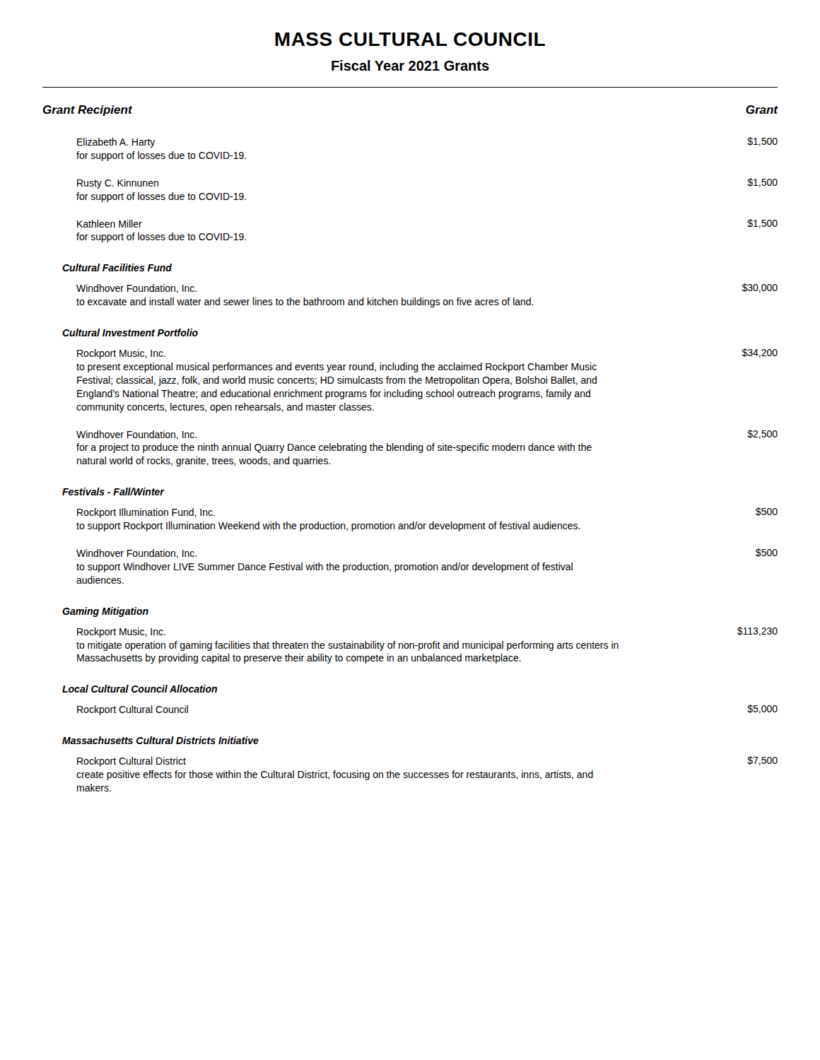MASS CULTURAL COUNCIL
Fiscal Year 2021 Grants
Grant Recipient Grant
Elizabeth A. Harty for support of losses due to COVID-19.
$1,500
Rusty C. Kinnunen for support of losses due to COVID-19.
$1,500
Kathleen Miller for support of losses due to COVID-19.
$1,500
Cultural Facilities Fund
Windhover Foundation, Inc. to excavate and install water and sewer lines to the bathroom and kitchen buildings on five acres of land.
$30,000
Cultural Investment Portfolio
Rockport Music, Inc. to present exceptional musical performances and events year round, including the acclaimed Rockport Chamber Music Festival; classical, jazz, folk, and world music concerts; HD simulcasts from the Metropolitan Opera, Bolshoi Ballet, and England's National Theatre; and educational enrichment programs for including school outreach programs, family and community concerts, lectures, open rehearsals, and master classes.
$34,200
Windhover Foundation, Inc. for a project to produce the ninth annual Quarry Dance celebrating the blending of site-specific modern dance with the natural world of rocks, granite, trees, woods, and quarries.
$2,500
Festivals - Fall/Winter
Rockport Illumination Fund, Inc. to support Rockport Illumination Weekend with the production, promotion and/or development of festival audiences.
$500
Windhover Foundation, Inc. to support Windhover LIVE Summer Dance Festival with the production, promotion and/or development of festival audiences.
$500
Gaming Mitigation
Rockport Music, Inc. to mitigate operation of gaming facilities that threaten the sustainability of non-profit and municipal performing arts centers in Massachusetts by providing capital to preserve their ability to compete in an unbalanced marketplace.
$113,230
Local Cultural Council Allocation
Rockport Cultural Council
$5,000
Massachusetts Cultural Districts Initiative
Rockport Cultural District create positive effects for those within the Cultural District, focusing on the successes for restaurants, inns, artists, and makers.
$7,500